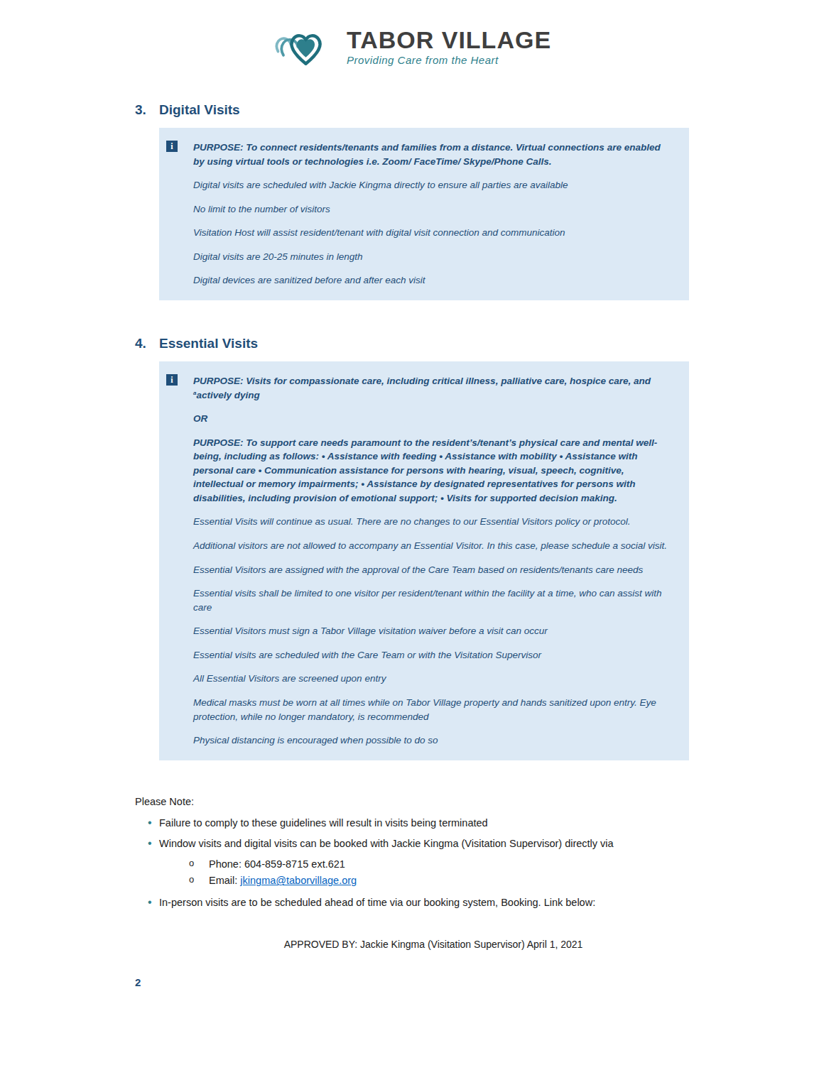TABOR VILLAGE
Providing Care from the Heart
3. Digital Visits
i
PURPOSE: To connect residents/tenants and families from a distance. Virtual connections are enabled by using virtual tools or technologies i.e. Zoom/ FaceTime/ Skype/Phone Calls.
Digital visits are scheduled with Jackie Kingma directly to ensure all parties are available
No limit to the number of visitors
Visitation Host will assist resident/tenant with digital visit connection and communication
Digital visits are 20-25 minutes in length
Digital devices are sanitized before and after each visit
4. Essential Visits
i
PURPOSE: Visits for compassionate care, including critical illness, palliative care, hospice care, and aactively dying
OR
PURPOSE: To support care needs paramount to the resident’s/tenant’s physical care and mental well-being, including as follows: • Assistance with feeding • Assistance with mobility • Assistance with personal care • Communication assistance for persons with hearing, visual, speech, cognitive, intellectual or memory impairments; • Assistance by designated representatives for persons with disabilities, including provision of emotional support; • Visits for supported decision making.
Essential Visits will continue as usual. There are no changes to our Essential Visitors policy or protocol.
Additional visitors are not allowed to accompany an Essential Visitor. In this case, please schedule a social visit.
Essential Visitors are assigned with the approval of the Care Team based on residents/tenants care needs
Essential visits shall be limited to one visitor per resident/tenant within the facility at a time, who can assist with care
Essential Visitors must sign a Tabor Village visitation waiver before a visit can occur
Essential visits are scheduled with the Care Team or with the Visitation Supervisor
All Essential Visitors are screened upon entry
Medical masks must be worn at all times while on Tabor Village property and hands sanitized upon entry. Eye protection, while no longer mandatory, is recommended
Physical distancing is encouraged when possible to do so
Please Note:
Failure to comply to these guidelines will result in visits being terminated
Window visits and digital visits can be booked with Jackie Kingma (Visitation Supervisor) directly via
Phone: 604-859-8715 ext.621
Email: jkingma@taborvillage.org
In-person visits are to be scheduled ahead of time via our booking system, Booking. Link below:
APPROVED BY: Jackie Kingma (Visitation Supervisor) April 1, 2021
2